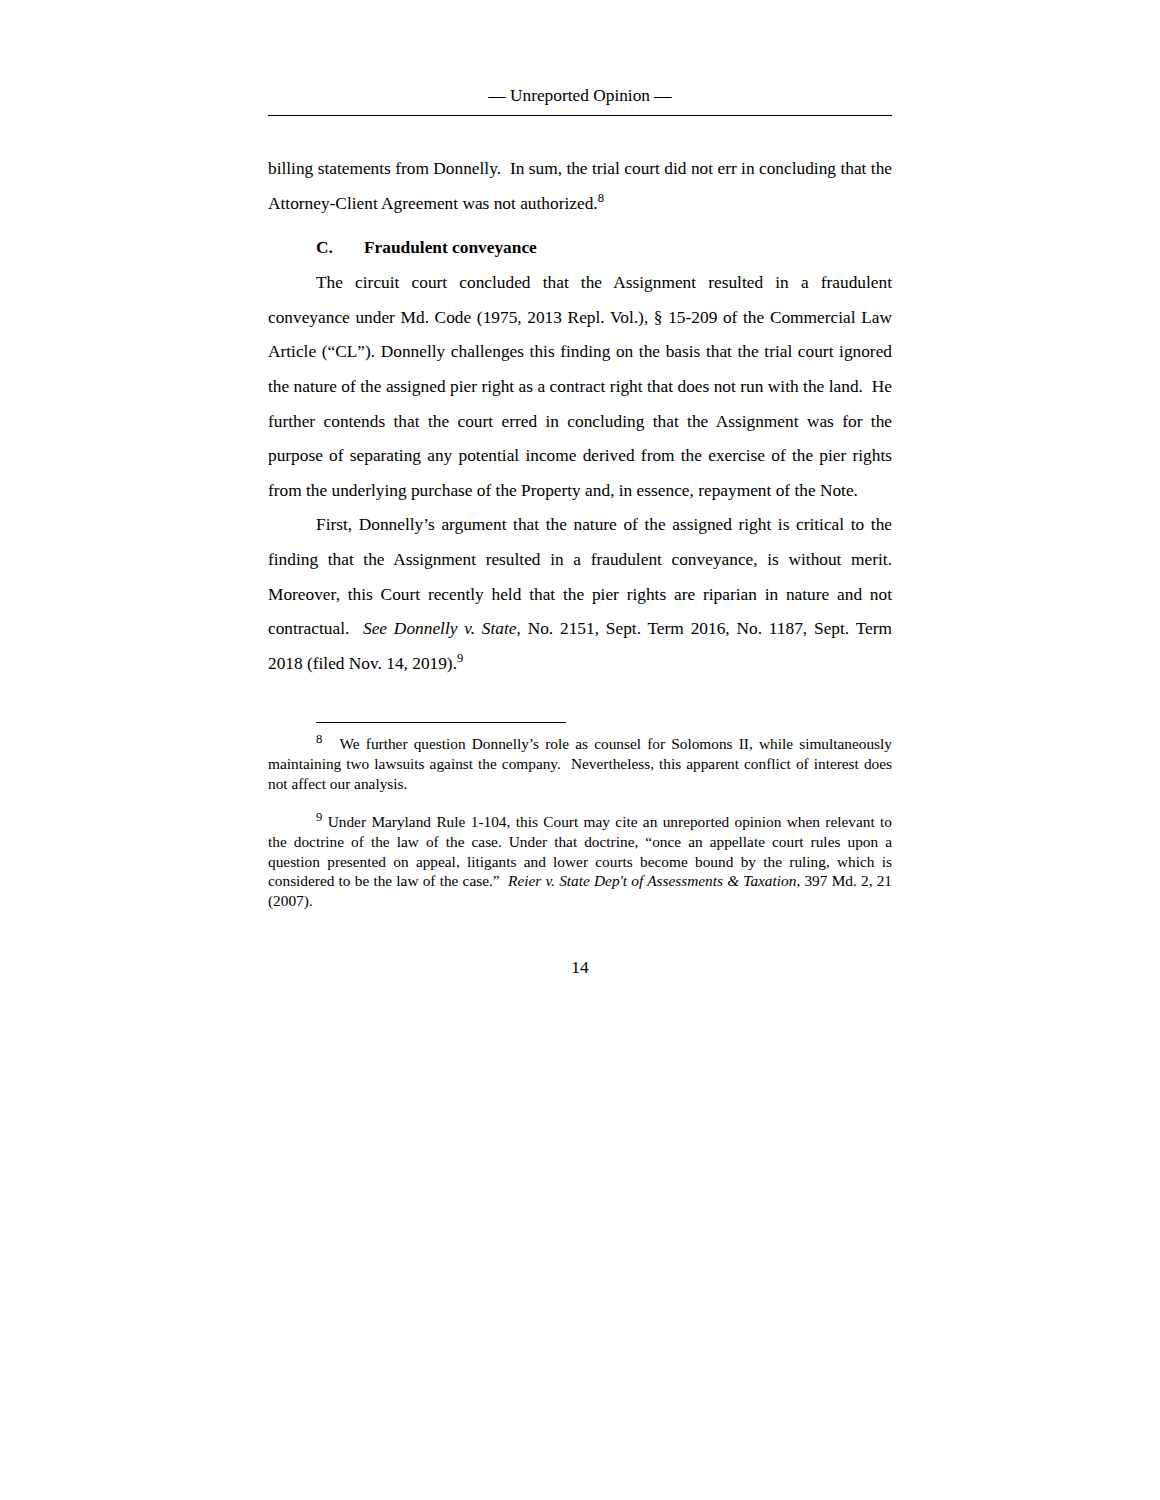— Unreported Opinion —
billing statements from Donnelly. In sum, the trial court did not err in concluding that the Attorney-Client Agreement was not authorized.8
C. Fraudulent conveyance
The circuit court concluded that the Assignment resulted in a fraudulent conveyance under Md. Code (1975, 2013 Repl. Vol.), § 15-209 of the Commercial Law Article (“CL”). Donnelly challenges this finding on the basis that the trial court ignored the nature of the assigned pier right as a contract right that does not run with the land. He further contends that the court erred in concluding that the Assignment was for the purpose of separating any potential income derived from the exercise of the pier rights from the underlying purchase of the Property and, in essence, repayment of the Note.
First, Donnelly’s argument that the nature of the assigned right is critical to the finding that the Assignment resulted in a fraudulent conveyance, is without merit. Moreover, this Court recently held that the pier rights are riparian in nature and not contractual. See Donnelly v. State, No. 2151, Sept. Term 2016, No. 1187, Sept. Term 2018 (filed Nov. 14, 2019).9
8 We further question Donnelly’s role as counsel for Solomons II, while simultaneously maintaining two lawsuits against the company. Nevertheless, this apparent conflict of interest does not affect our analysis.
9 Under Maryland Rule 1-104, this Court may cite an unreported opinion when relevant to the doctrine of the law of the case. Under that doctrine, “once an appellate court rules upon a question presented on appeal, litigants and lower courts become bound by the ruling, which is considered to be the law of the case.” Reier v. State Dep't of Assessments & Taxation, 397 Md. 2, 21 (2007).
14